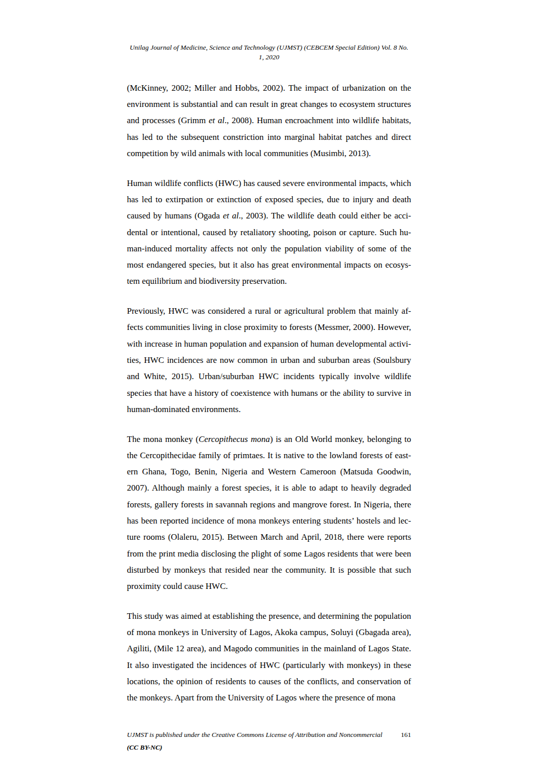Unilag Journal of Medicine, Science and Technology (UJMST) (CEBCEM Special Edition) Vol. 8 No. 1, 2020
(McKinney, 2002; Miller and Hobbs, 2002). The impact of urbanization on the environment is substantial and can result in great changes to ecosystem structures and processes (Grimm et al., 2008). Human encroachment into wildlife habitats, has led to the subsequent constriction into marginal habitat patches and direct competition by wild animals with local communities (Musimbi, 2013).
Human wildlife conflicts (HWC) has caused severe environmental impacts, which has led to extirpation or extinction of exposed species, due to injury and death caused by humans (Ogada et al., 2003). The wildlife death could either be accidental or intentional, caused by retaliatory shooting, poison or capture. Such human-induced mortality affects not only the population viability of some of the most endangered species, but it also has great environmental impacts on ecosystem equilibrium and biodiversity preservation.
Previously, HWC was considered a rural or agricultural problem that mainly affects communities living in close proximity to forests (Messmer, 2000). However, with increase in human population and expansion of human developmental activities, HWC incidences are now common in urban and suburban areas (Soulsbury and White, 2015). Urban/suburban HWC incidents typically involve wildlife species that have a history of coexistence with humans or the ability to survive in human-dominated environments.
The mona monkey (Cercopithecus mona) is an Old World monkey, belonging to the Cercopithecidae family of primtaes. It is native to the lowland forests of eastern Ghana, Togo, Benin, Nigeria and Western Cameroon (Matsuda Goodwin, 2007). Although mainly a forest species, it is able to adapt to heavily degraded forests, gallery forests in savannah regions and mangrove forest. In Nigeria, there has been reported incidence of mona monkeys entering students’ hostels and lecture rooms (Olaleru, 2015). Between March and April, 2018, there were reports from the print media disclosing the plight of some Lagos residents that were been disturbed by monkeys that resided near the community. It is possible that such proximity could cause HWC.
This study was aimed at establishing the presence, and determining the population of mona monkeys in University of Lagos, Akoka campus, Soluyi (Gbagada area), Agiliti, (Mile 12 area), and Magodo communities in the mainland of Lagos State. It also investigated the incidences of HWC (particularly with monkeys) in these locations, the opinion of residents to causes of the conflicts, and conservation of the monkeys. Apart from the University of Lagos where the presence of mona
UJMST is published under the Creative Commons License of Attribution and Noncommercial (CC BY-NC) 161